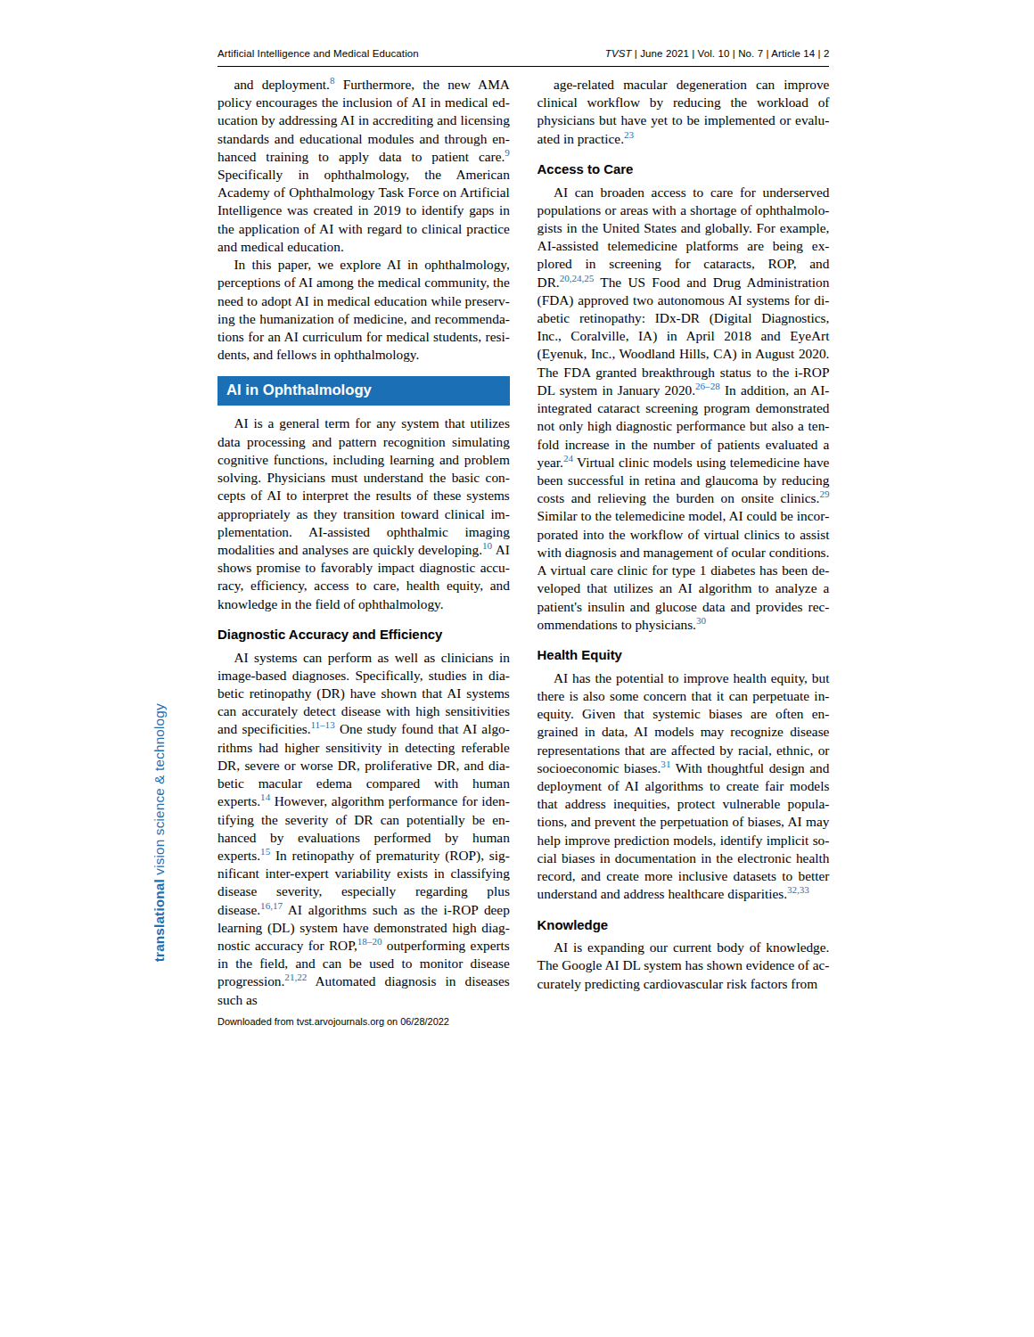Artificial Intelligence and Medical Education
TVST | June 2021 | Vol. 10 | No. 7 | Article 14 | 2
translational vision science & technology
and deployment.8 Furthermore, the new AMA policy encourages the inclusion of AI in medical education by addressing AI in accrediting and licensing standards and educational modules and through enhanced training to apply data to patient care.9 Specifically in ophthalmology, the American Academy of Ophthalmology Task Force on Artificial Intelligence was created in 2019 to identify gaps in the application of AI with regard to clinical practice and medical education.
In this paper, we explore AI in ophthalmology, perceptions of AI among the medical community, the need to adopt AI in medical education while preserving the humanization of medicine, and recommendations for an AI curriculum for medical students, residents, and fellows in ophthalmology.
AI in Ophthalmology
AI is a general term for any system that utilizes data processing and pattern recognition simulating cognitive functions, including learning and problem solving. Physicians must understand the basic concepts of AI to interpret the results of these systems appropriately as they transition toward clinical implementation. AI-assisted ophthalmic imaging modalities and analyses are quickly developing.10 AI shows promise to favorably impact diagnostic accuracy, efficiency, access to care, health equity, and knowledge in the field of ophthalmology.
Diagnostic Accuracy and Efficiency
AI systems can perform as well as clinicians in image-based diagnoses. Specifically, studies in diabetic retinopathy (DR) have shown that AI systems can accurately detect disease with high sensitivities and specificities.11–13 One study found that AI algorithms had higher sensitivity in detecting referable DR, severe or worse DR, proliferative DR, and diabetic macular edema compared with human experts.14 However, algorithm performance for identifying the severity of DR can potentially be enhanced by evaluations performed by human experts.15 In retinopathy of prematurity (ROP), significant inter-expert variability exists in classifying disease severity, especially regarding plus disease.16,17 AI algorithms such as the i-ROP deep learning (DL) system have demonstrated high diagnostic accuracy for ROP,18–20 outperforming experts in the field, and can be used to monitor disease progression.21,22 Automated diagnosis in diseases such as
age-related macular degeneration can improve clinical workflow by reducing the workload of physicians but have yet to be implemented or evaluated in practice.23
Access to Care
AI can broaden access to care for underserved populations or areas with a shortage of ophthalmologists in the United States and globally. For example, AI-assisted telemedicine platforms are being explored in screening for cataracts, ROP, and DR.20,24,25 The US Food and Drug Administration (FDA) approved two autonomous AI systems for diabetic retinopathy: IDx-DR (Digital Diagnostics, Inc., Coralville, IA) in April 2018 and EyeArt (Eyenuk, Inc., Woodland Hills, CA) in August 2020. The FDA granted breakthrough status to the i-ROP DL system in January 2020.26–28 In addition, an AI-integrated cataract screening program demonstrated not only high diagnostic performance but also a tenfold increase in the number of patients evaluated a year.24 Virtual clinic models using telemedicine have been successful in retina and glaucoma by reducing costs and relieving the burden on onsite clinics.29 Similar to the telemedicine model, AI could be incorporated into the workflow of virtual clinics to assist with diagnosis and management of ocular conditions. A virtual care clinic for type 1 diabetes has been developed that utilizes an AI algorithm to analyze a patient's insulin and glucose data and provides recommendations to physicians.30
Health Equity
AI has the potential to improve health equity, but there is also some concern that it can perpetuate inequity. Given that systemic biases are often engrained in data, AI models may recognize disease representations that are affected by racial, ethnic, or socioeconomic biases.31 With thoughtful design and deployment of AI algorithms to create fair models that address inequities, protect vulnerable populations, and prevent the perpetuation of biases, AI may help improve prediction models, identify implicit social biases in documentation in the electronic health record, and create more inclusive datasets to better understand and address healthcare disparities.32,33
Knowledge
AI is expanding our current body of knowledge. The Google AI DL system has shown evidence of accurately predicting cardiovascular risk factors from
Downloaded from tvst.arvojournals.org on 06/28/2022